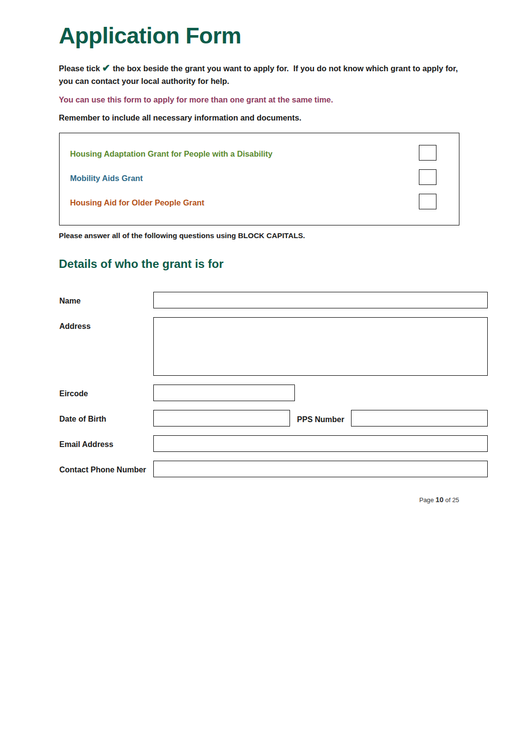Application Form
Please tick ✔ the box beside the grant you want to apply for. If you do not know which grant to apply for, you can contact your local authority for help.
You can use this form to apply for more than one grant at the same time.
Remember to include all necessary information and documents.
| Housing Adaptation Grant for People with a Disability | |
| Mobility Aids Grant | |
| Housing Aid for Older People Grant | |
Please answer all of the following questions using BLOCK CAPITALS.
Details of who the grant is for
| Name | |
| Address | |
| Eircode | |
| Date of Birth | PPS Number |
| Email Address | |
| Contact Phone Number | |
Page 10 of 25